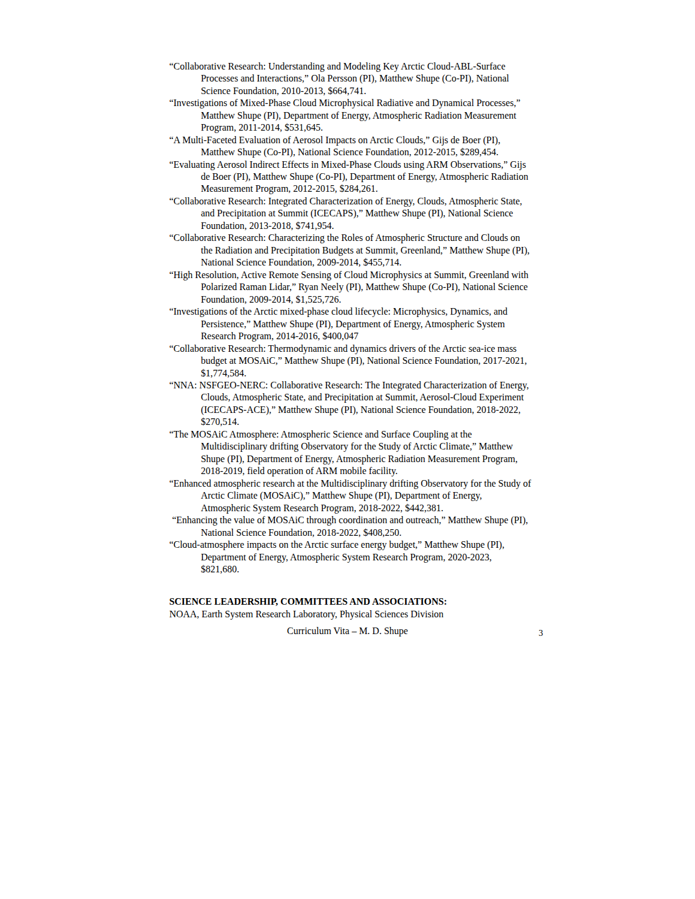“Collaborative Research: Understanding and Modeling Key Arctic Cloud-ABL-Surface Processes and Interactions,” Ola Persson (PI), Matthew Shupe (Co-PI), National Science Foundation, 2010-2013, $664,741.
“Investigations of Mixed-Phase Cloud Microphysical Radiative and Dynamical Processes,” Matthew Shupe (PI), Department of Energy, Atmospheric Radiation Measurement Program, 2011-2014, $531,645.
“A Multi-Faceted Evaluation of Aerosol Impacts on Arctic Clouds,” Gijs de Boer (PI), Matthew Shupe (Co-PI), National Science Foundation, 2012-2015, $289,454.
“Evaluating Aerosol Indirect Effects in Mixed-Phase Clouds using ARM Observations,” Gijs de Boer (PI), Matthew Shupe (Co-PI), Department of Energy, Atmospheric Radiation Measurement Program, 2012-2015, $284,261.
“Collaborative Research: Integrated Characterization of Energy, Clouds, Atmospheric State, and Precipitation at Summit (ICECAPS),” Matthew Shupe (PI), National Science Foundation, 2013-2018, $741,954.
“Collaborative Research: Characterizing the Roles of Atmospheric Structure and Clouds on the Radiation and Precipitation Budgets at Summit, Greenland,” Matthew Shupe (PI), National Science Foundation, 2009-2014, $455,714.
“High Resolution, Active Remote Sensing of Cloud Microphysics at Summit, Greenland with Polarized Raman Lidar,” Ryan Neely (PI), Matthew Shupe (Co-PI), National Science Foundation, 2009-2014, $1,525,726.
“Investigations of the Arctic mixed-phase cloud lifecycle: Microphysics, Dynamics, and Persistence,” Matthew Shupe (PI), Department of Energy, Atmospheric System Research Program, 2014-2016, $400,047
“Collaborative Research: Thermodynamic and dynamics drivers of the Arctic sea-ice mass budget at MOSAiC,” Matthew Shupe (PI), National Science Foundation, 2017-2021, $1,774,584.
“NNA: NSFGEO-NERC: Collaborative Research: The Integrated Characterization of Energy, Clouds, Atmospheric State, and Precipitation at Summit, Aerosol-Cloud Experiment (ICECAPS-ACE),” Matthew Shupe (PI), National Science Foundation, 2018-2022, $270,514.
“The MOSAiC Atmosphere: Atmospheric Science and Surface Coupling at the Multidisciplinary drifting Observatory for the Study of Arctic Climate,” Matthew Shupe (PI), Department of Energy, Atmospheric Radiation Measurement Program, 2018-2019, field operation of ARM mobile facility.
“Enhanced atmospheric research at the Multidisciplinary drifting Observatory for the Study of Arctic Climate (MOSAiC),” Matthew Shupe (PI), Department of Energy, Atmospheric System Research Program, 2018-2022, $442,381.
“Enhancing the value of MOSAiC through coordination and outreach,” Matthew Shupe (PI), National Science Foundation, 2018-2022, $408,250.
“Cloud-atmosphere impacts on the Arctic surface energy budget,” Matthew Shupe (PI), Department of Energy, Atmospheric System Research Program, 2020-2023, $821,680.
SCIENCE LEADERSHIP, COMMITTEES AND ASSOCIATIONS:
NOAA, Earth System Research Laboratory, Physical Sciences Division
Curriculum Vita – M. D. Shupe
3